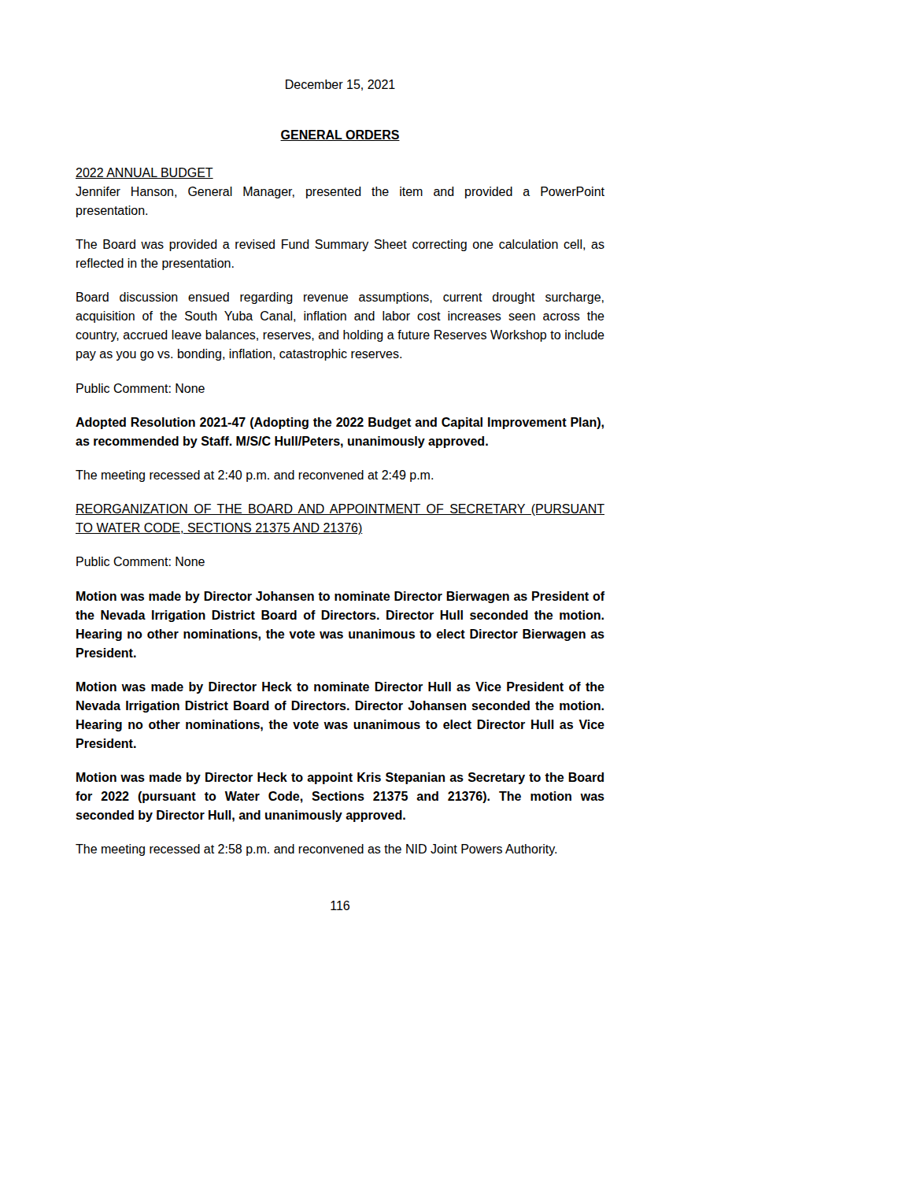December 15, 2021
GENERAL ORDERS
2022 ANNUAL BUDGET
Jennifer Hanson, General Manager, presented the item and provided a PowerPoint presentation.
The Board was provided a revised Fund Summary Sheet correcting one calculation cell, as reflected in the presentation.
Board discussion ensued regarding revenue assumptions, current drought surcharge, acquisition of the South Yuba Canal, inflation and labor cost increases seen across the country, accrued leave balances, reserves, and holding a future Reserves Workshop to include pay as you go vs. bonding, inflation, catastrophic reserves.
Public Comment: None
Adopted Resolution 2021-47 (Adopting the 2022 Budget and Capital Improvement Plan), as recommended by Staff. M/S/C Hull/Peters, unanimously approved.
The meeting recessed at 2:40 p.m. and reconvened at 2:49 p.m.
REORGANIZATION OF THE BOARD AND APPOINTMENT OF SECRETARY (PURSUANT TO WATER CODE, SECTIONS 21375 AND 21376)
Public Comment: None
Motion was made by Director Johansen to nominate Director Bierwagen as President of the Nevada Irrigation District Board of Directors. Director Hull seconded the motion. Hearing no other nominations, the vote was unanimous to elect Director Bierwagen as President.
Motion was made by Director Heck to nominate Director Hull as Vice President of the Nevada Irrigation District Board of Directors. Director Johansen seconded the motion. Hearing no other nominations, the vote was unanimous to elect Director Hull as Vice President.
Motion was made by Director Heck to appoint Kris Stepanian as Secretary to the Board for 2022 (pursuant to Water Code, Sections 21375 and 21376). The motion was seconded by Director Hull, and unanimously approved.
The meeting recessed at 2:58 p.m. and reconvened as the NID Joint Powers Authority.
116